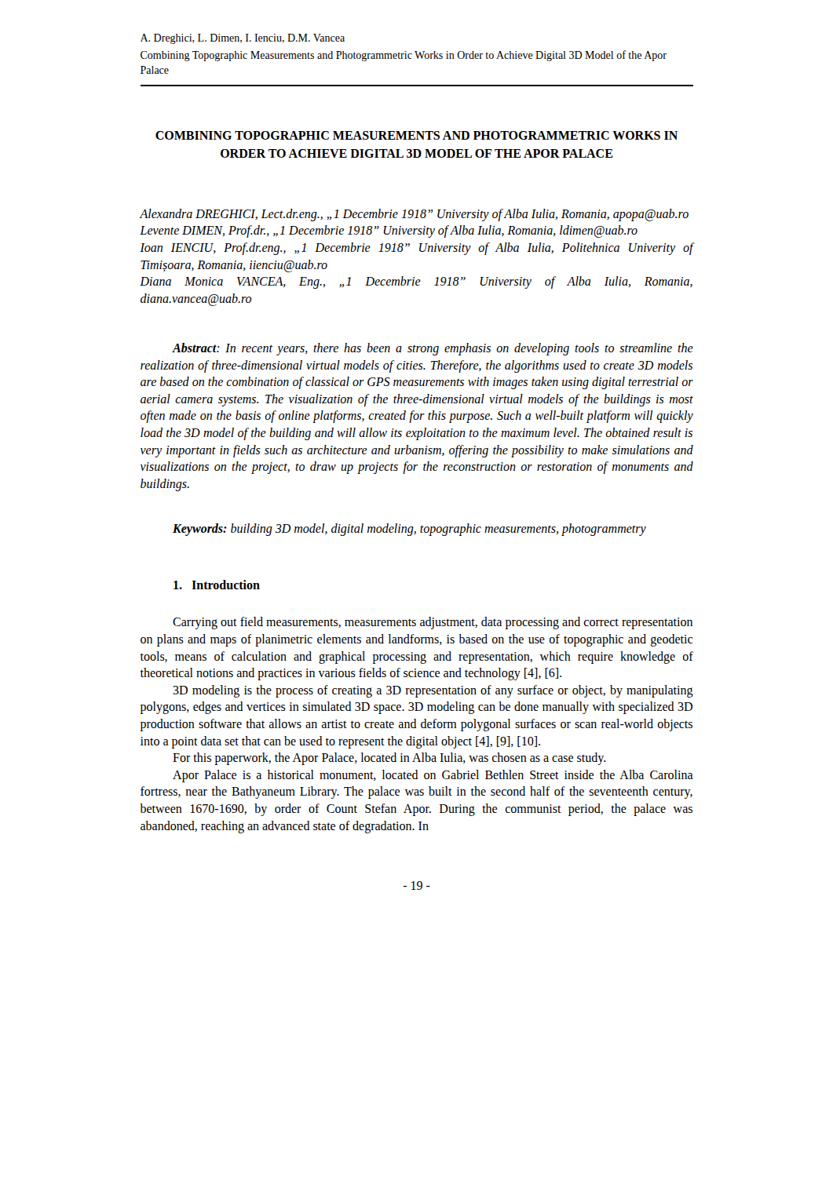A. Dreghici, L. Dimen, I. Ienciu, D.M. Vancea
Combining Topographic Measurements and Photogrammetric Works in Order to Achieve Digital 3D Model of the Apor Palace
Combining Topographic Measurements and Photogrammetric Works in Order to Achieve Digital 3D Model of the Apor Palace
Alexandra DREGHICI, Lect.dr.eng., „1 Decembrie 1918” University of Alba Iulia, Romania, apopa@uab.ro
Levente DIMEN, Prof.dr., „1 Decembrie 1918” University of Alba Iulia, Romania, ldimen@uab.ro
Ioan IENCIU, Prof.dr.eng., „1 Decembrie 1918” University of Alba Iulia, Politehnica Univerity of Timișoara, Romania, iienciu@uab.ro
Diana Monica VANCEA, Eng., „1 Decembrie 1918” University of Alba Iulia, Romania, diana.vancea@uab.ro
Abstract: In recent years, there has been a strong emphasis on developing tools to streamline the realization of three-dimensional virtual models of cities. Therefore, the algorithms used to create 3D models are based on the combination of classical or GPS measurements with images taken using digital terrestrial or aerial camera systems. The visualization of the three-dimensional virtual models of the buildings is most often made on the basis of online platforms, created for this purpose. Such a well-built platform will quickly load the 3D model of the building and will allow its exploitation to the maximum level. The obtained result is very important in fields such as architecture and urbanism, offering the possibility to make simulations and visualizations on the project, to draw up projects for the reconstruction or restoration of monuments and buildings.
Keywords: building 3D model, digital modeling, topographic measurements, photogrammetry
1. Introduction
Carrying out field measurements, measurements adjustment, data processing and correct representation on plans and maps of planimetric elements and landforms, is based on the use of topographic and geodetic tools, means of calculation and graphical processing and representation, which require knowledge of theoretical notions and practices in various fields of science and technology [4], [6].
3D modeling is the process of creating a 3D representation of any surface or object, by manipulating polygons, edges and vertices in simulated 3D space. 3D modeling can be done manually with specialized 3D production software that allows an artist to create and deform polygonal surfaces or scan real-world objects into a point data set that can be used to represent the digital object [4], [9], [10].
For this paperwork, the Apor Palace, located in Alba Iulia, was chosen as a case study.
Apor Palace is a historical monument, located on Gabriel Bethlen Street inside the Alba Carolina fortress, near the Bathyaneum Library. The palace was built in the second half of the seventeenth century, between 1670-1690, by order of Count Stefan Apor. During the communist period, the palace was abandoned, reaching an advanced state of degradation. In
- 19 -